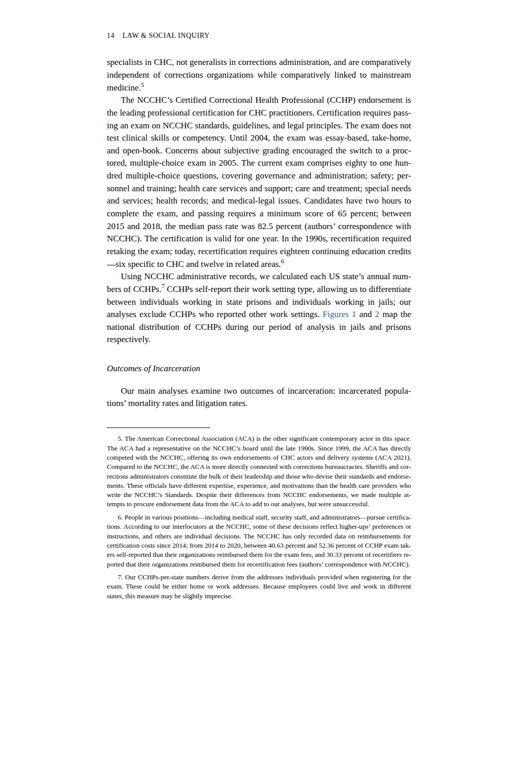14 LAW & SOCIAL INQUIRY
specialists in CHC, not generalists in corrections administration, and are comparatively independent of corrections organizations while comparatively linked to mainstream medicine.5
The NCCHC’s Certified Correctional Health Professional (CCHP) endorsement is the leading professional certification for CHC practitioners. Certification requires passing an exam on NCCHC standards, guidelines, and legal principles. The exam does not test clinical skills or competency. Until 2004, the exam was essay-based, take-home, and open-book. Concerns about subjective grading encouraged the switch to a proctored, multiple-choice exam in 2005. The current exam comprises eighty to one hundred multiple-choice questions, covering governance and administration; safety; personnel and training; health care services and support; care and treatment; special needs and services; health records; and medical-legal issues. Candidates have two hours to complete the exam, and passing requires a minimum score of 65 percent; between 2015 and 2018, the median pass rate was 82.5 percent (authors’ correspondence with NCCHC). The certification is valid for one year. In the 1990s, recertification required retaking the exam; today, recertification requires eighteen continuing education credits —six specific to CHC and twelve in related areas.6
Using NCCHC administrative records, we calculated each US state’s annual numbers of CCHPs.7 CCHPs self-report their work setting type, allowing us to differentiate between individuals working in state prisons and individuals working in jails; our analyses exclude CCHPs who reported other work settings. Figures 1 and 2 map the national distribution of CCHPs during our period of analysis in jails and prisons respectively.
Outcomes of Incarceration
Our main analyses examine two outcomes of incarceration: incarcerated populations’ mortality rates and litigation rates.
5. The American Correctional Association (ACA) is the other significant contemporary actor in this space. The ACA had a representative on the NCCHC’s board until the late 1990s. Since 1999, the ACA has directly competed with the NCCHC, offering its own endorsements of CHC actors and delivery systems (ACA 2021). Compared to the NCCHC, the ACA is more directly connected with corrections bureaucracies. Sheriffs and corrections administrators constitute the bulk of their leadership and those who devise their standards and endorsements. These officials have different expertise, experience, and motivations than the health care providers who write the NCCHC’s Standards. Despite their differences from NCCHC endorsements, we made multiple attempts to procure endorsement data from the ACA to add to our analyses, but were unsuccessful.
6. People in various positions—including medical staff, security staff, and administrators—pursue certifications. According to our interlocutors at the NCCHC, some of these decisions reflect higher-ups’ preferences or instructions, and others are individual decisions. The NCCHC has only recorded data on reimbursements for certification costs since 2014; from 2014 to 2020, between 40.63 percent and 52.36 percent of CCHP exam takers self-reported that their organizations reimbursed them for the exam fees, and 30.33 percent of recertifiers reported that their organizations reimbursed them for recertification fees (authors’ correspondence with NCCHC).
7. Our CCHPs-per-state numbers derive from the addresses individuals provided when registering for the exam. These could be either home or work addresses. Because employees could live and work in different states, this measure may be slightly imprecise.